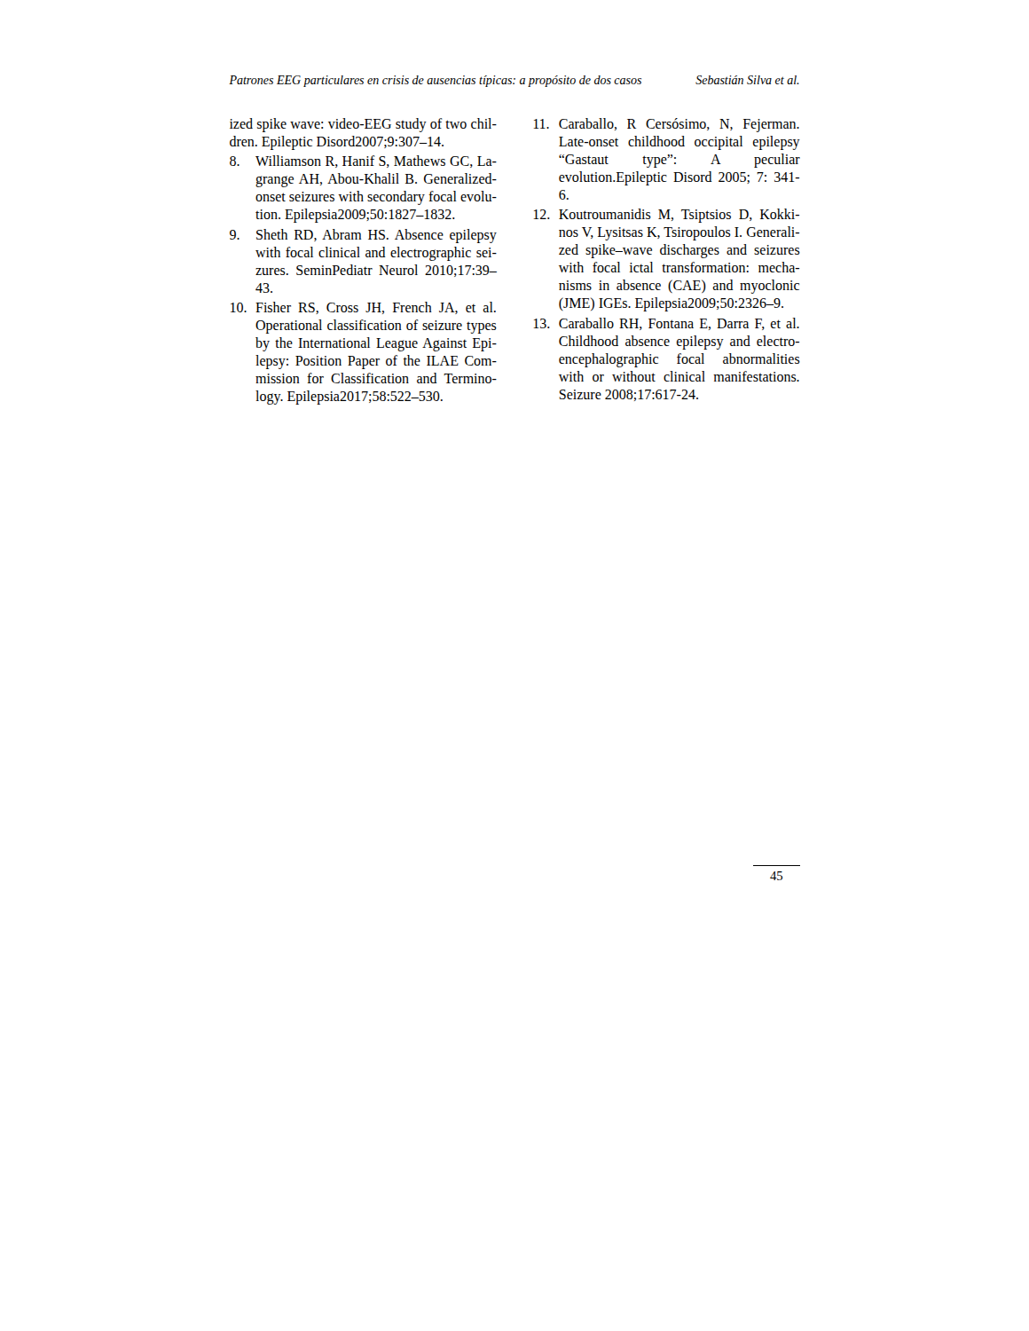Patrones EEG particulares en crisis de ausencias típicas: a propósito de dos casos Sebastián Silva et al.
ized spike wave: video-EEG study of two children. Epileptic Disord2007;9:307–14.
Williamson R, Hanif S, Mathews GC, Lagrange AH, Abou-Khalil B. Generalized-onset seizures with secondary focal evolution. Epilepsia2009;50:1827–1832.
Sheth RD, Abram HS. Absence epilepsy with focal clinical and electrographic seizures. SeminPediatr Neurol 2010;17:39–43.
Fisher RS, Cross JH, French JA, et al. Operational classification of seizure types by the International League Against Epilepsy: Position Paper of the ILAE Commission for Classification and Terminology. Epilepsia2017;58:522–530.
Caraballo, R Cersósimo, N, Fejerman. Late-onset childhood occipital epilepsy “Gastaut type”: A peculiar evolution.Epileptic Disord 2005; 7: 341-6.
Koutroumanidis M, Tsiptsios D, Kokkinos V, Lysitsas K, Tsiropoulos I. Generalized spike–wave discharges and seizures with focal ictal transformation: mechanisms in absence (CAE) and myoclonic (JME) IGEs. Epilepsia2009;50:2326–9.
Caraballo RH, Fontana E, Darra F, et al. Childhood absence epilepsy and electroencephalographic focal abnormalities with or without clinical manifestations. Seizure 2008;17:617-24.
45